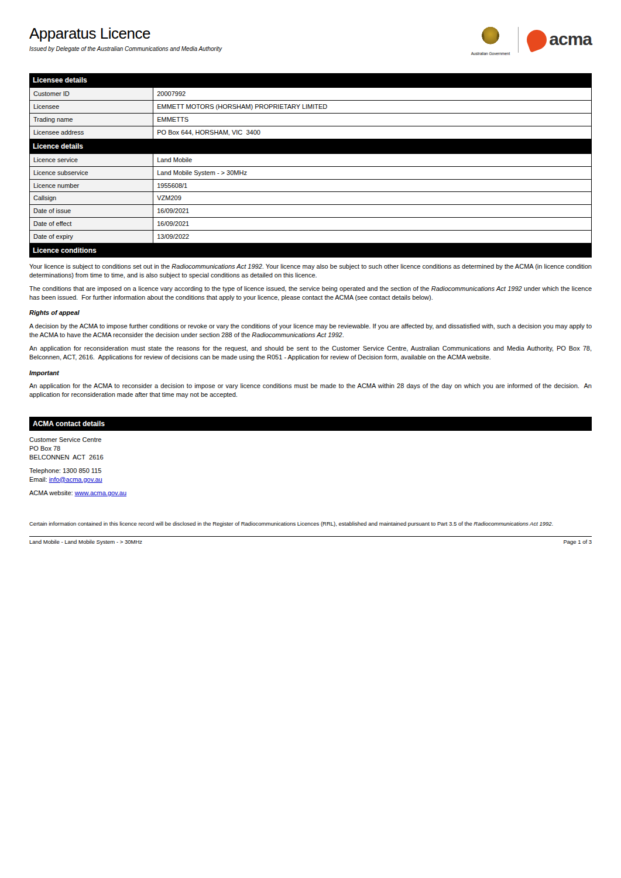Apparatus Licence
Issued by Delegate of the Australian Communications and Media Authority
Australian Government
acma
Licensee details
| Customer ID | 20007992 |
| Licensee | EMMETT MOTORS (HORSHAM) PROPRIETARY LIMITED |
| Trading name | EMMETTS |
| Licensee address | PO Box 644, HORSHAM, VIC 3400 |
Licence details
| Licence service | Land Mobile |
| Licence subservice | Land Mobile System - > 30MHz |
| Licence number | 1955608/1 |
| Callsign | VZM209 |
| Date of issue | 16/09/2021 |
| Date of effect | 16/09/2021 |
| Date of expiry | 13/09/2022 |
Licence conditions
Your licence is subject to conditions set out in the Radiocommunications Act 1992. Your licence may also be subject to such other licence conditions as determined by the ACMA (in licence condition determinations) from time to time, and is also subject to special conditions as detailed on this licence.
The conditions that are imposed on a licence vary according to the type of licence issued, the service being operated and the section of the Radiocommunications Act 1992 under which the licence has been issued. For further information about the conditions that apply to your licence, please contact the ACMA (see contact details below).
Rights of appeal
A decision by the ACMA to impose further conditions or revoke or vary the conditions of your licence may be reviewable. If you are affected by, and dissatisfied with, such a decision you may apply to the ACMA to have the ACMA reconsider the decision under section 288 of the Radiocommunications Act 1992.
An application for reconsideration must state the reasons for the request, and should be sent to the Customer Service Centre, Australian Communications and Media Authority, PO Box 78, Belconnen, ACT, 2616. Applications for review of decisions can be made using the R051 - Application for review of Decision form, available on the ACMA website.
Important
An application for the ACMA to reconsider a decision to impose or vary licence conditions must be made to the ACMA within 28 days of the day on which you are informed of the decision. An application for reconsideration made after that time may not be accepted.
ACMA contact details
Customer Service Centre
PO Box 78
BELCONNEN ACT 2616
Telephone: 1300 850 115
Email: info@acma.gov.au
ACMA website: www.acma.gov.au
Certain information contained in this licence record will be disclosed in the Register of Radiocommunications Licences (RRL), established and maintained pursuant to Part 3.5 of the Radiocommunications Act 1992.
Land Mobile - Land Mobile System - > 30MHz Page 1 of 3